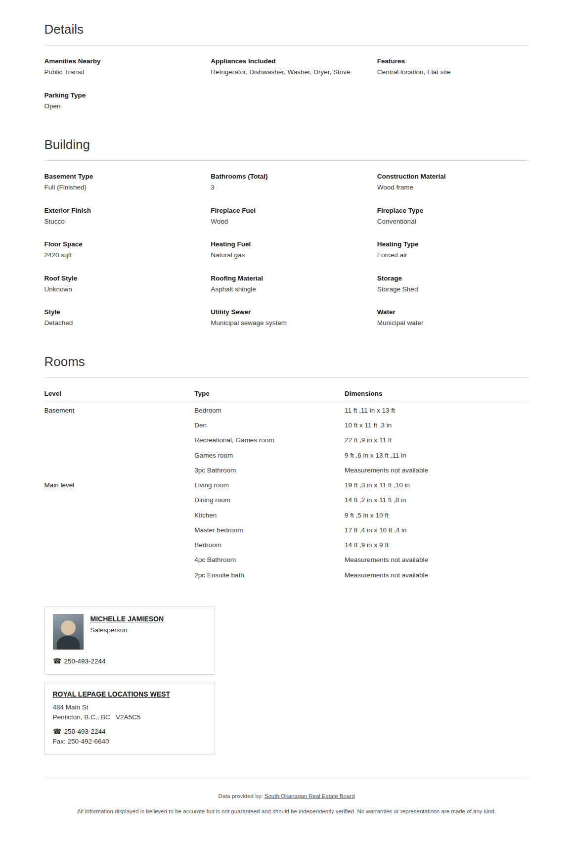Details
Amenities Nearby
Public Transit
Appliances Included
Refrigerator, Dishwasher, Washer, Dryer, Stove
Features
Central location, Flat site
Parking Type
Open
Building
Basement Type
Full (Finished)
Bathrooms (Total)
3
Construction Material
Wood frame
Exterior Finish
Stucco
Fireplace Fuel
Wood
Fireplace Type
Conventional
Floor Space
2420 sqft
Heating Fuel
Natural gas
Heating Type
Forced air
Roof Style
Unknown
Roofing Material
Asphalt shingle
Storage
Storage Shed
Style
Detached
Utility Sewer
Municipal sewage system
Water
Municipal water
Rooms
| Level | Type | Dimensions |
| --- | --- | --- |
| Basement | Bedroom | 11 ft ,11 in x 13 ft |
| | Den | 10 ft x 11 ft ,3 in |
| | Recreational, Games room | 22 ft ,9 in x 11 ft |
| | Games room | 9 ft ,6 in x 13 ft ,11 in |
| | 3pc Bathroom | Measurements not available |
| Main level | Living room | 19 ft ,3 in x 11 ft ,10 in |
| | Dining room | 14 ft ,2 in x 11 ft ,8 in |
| | Kitchen | 9 ft ,5 in x 10 ft |
| | Master bedroom | 17 ft ,4 in x 10 ft ,4 in |
| | Bedroom | 14 ft ,9 in x 9 ft |
| | 4pc Bathroom | Measurements not available |
| | 2pc Ensuite bath | Measurements not available |
MICHELLE JAMIESON
Salesperson
☎250-493-2244
ROYAL LEPAGE LOCATIONS WEST
484 Main St Penticton, B.C., BC V2A5C5
☎250-493-2244
Fax: 250-492-6640
Data provided by: South Okanagan Real Estate Board
All information displayed is believed to be accurate but is not guaranteed and should be independently verified. No warranties or representations are made of any kind.